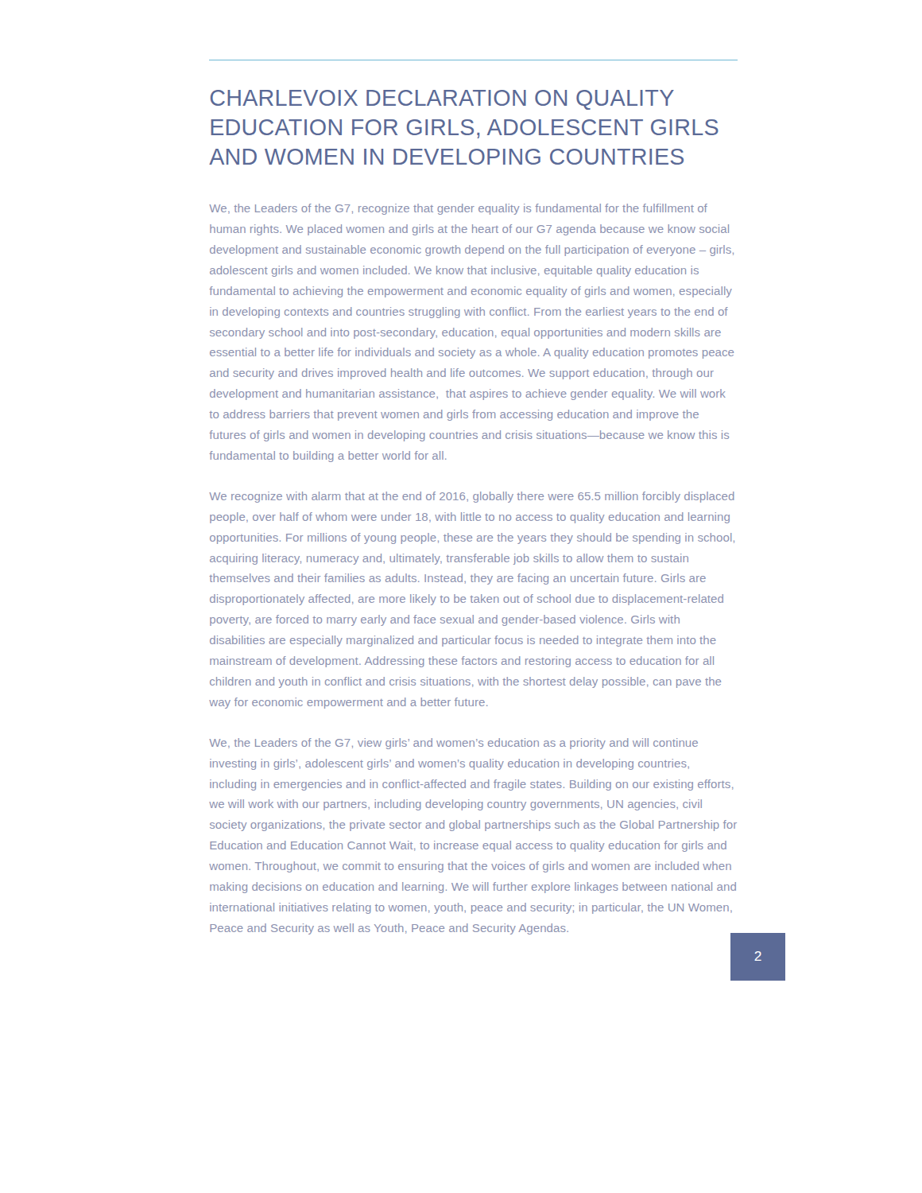Charlevoix Declaration on Quality Education for Girls, Adolescent Girls and Women in Developing Countries
We, the Leaders of the G7, recognize that gender equality is fundamental for the fulfillment of human rights. We placed women and girls at the heart of our G7 agenda because we know social development and sustainable economic growth depend on the full participation of everyone – girls, adolescent girls and women included. We know that inclusive, equitable quality education is fundamental to achieving the empowerment and economic equality of girls and women, especially in developing contexts and countries struggling with conflict. From the earliest years to the end of secondary school and into post-secondary, education, equal opportunities and modern skills are essential to a better life for individuals and society as a whole. A quality education promotes peace and security and drives improved health and life outcomes. We support education, through our development and humanitarian assistance, that aspires to achieve gender equality. We will work to address barriers that prevent women and girls from accessing education and improve the futures of girls and women in developing countries and crisis situations—because we know this is fundamental to building a better world for all.
We recognize with alarm that at the end of 2016, globally there were 65.5 million forcibly displaced people, over half of whom were under 18, with little to no access to quality education and learning opportunities. For millions of young people, these are the years they should be spending in school, acquiring literacy, numeracy and, ultimately, transferable job skills to allow them to sustain themselves and their families as adults. Instead, they are facing an uncertain future. Girls are disproportionately affected, are more likely to be taken out of school due to displacement-related poverty, are forced to marry early and face sexual and gender-based violence. Girls with disabilities are especially marginalized and particular focus is needed to integrate them into the mainstream of development. Addressing these factors and restoring access to education for all children and youth in conflict and crisis situations, with the shortest delay possible, can pave the way for economic empowerment and a better future.
We, the Leaders of the G7, view girls’ and women’s education as a priority and will continue investing in girls’, adolescent girls’ and women’s quality education in developing countries, including in emergencies and in conflict-affected and fragile states. Building on our existing efforts, we will work with our partners, including developing country governments, UN agencies, civil society organizations, the private sector and global partnerships such as the Global Partnership for Education and Education Cannot Wait, to increase equal access to quality education for girls and women. Throughout, we commit to ensuring that the voices of girls and women are included when making decisions on education and learning. We will further explore linkages between national and international initiatives relating to women, youth, peace and security; in particular, the UN Women, Peace and Security as well as Youth, Peace and Security Agendas.
2